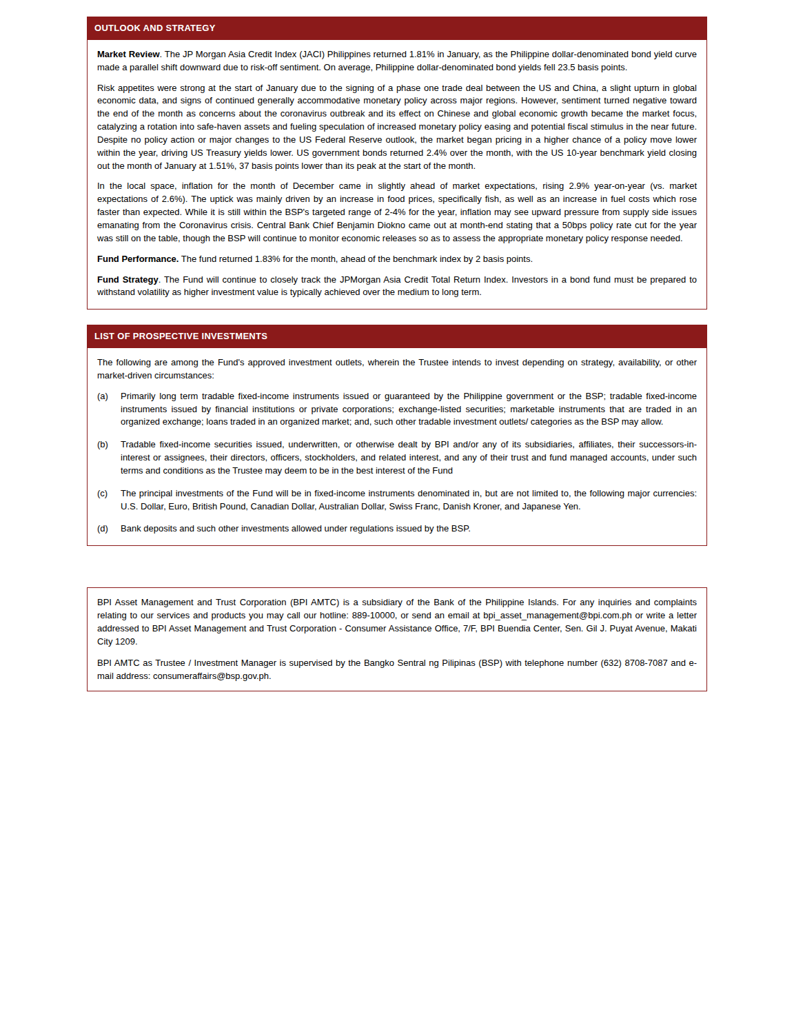OUTLOOK AND STRATEGY
Market Review. The JP Morgan Asia Credit Index (JACI) Philippines returned 1.81% in January, as the Philippine dollar-denominated bond yield curve made a parallel shift downward due to risk-off sentiment. On average, Philippine dollar-denominated bond yields fell 23.5 basis points.
Risk appetites were strong at the start of January due to the signing of a phase one trade deal between the US and China, a slight upturn in global economic data, and signs of continued generally accommodative monetary policy across major regions. However, sentiment turned negative toward the end of the month as concerns about the coronavirus outbreak and its effect on Chinese and global economic growth became the market focus, catalyzing a rotation into safe-haven assets and fueling speculation of increased monetary policy easing and potential fiscal stimulus in the near future. Despite no policy action or major changes to the US Federal Reserve outlook, the market began pricing in a higher chance of a policy move lower within the year, driving US Treasury yields lower. US government bonds returned 2.4% over the month, with the US 10-year benchmark yield closing out the month of January at 1.51%, 37 basis points lower than its peak at the start of the month.
In the local space, inflation for the month of December came in slightly ahead of market expectations, rising 2.9% year-on-year (vs. market expectations of 2.6%). The uptick was mainly driven by an increase in food prices, specifically fish, as well as an increase in fuel costs which rose faster than expected. While it is still within the BSP's targeted range of 2-4% for the year, inflation may see upward pressure from supply side issues emanating from the Coronavirus crisis. Central Bank Chief Benjamin Diokno came out at month-end stating that a 50bps policy rate cut for the year was still on the table, though the BSP will continue to monitor economic releases so as to assess the appropriate monetary policy response needed.
Fund Performance. The fund returned 1.83% for the month, ahead of the benchmark index by 2 basis points.
Fund Strategy. The Fund will continue to closely track the JPMorgan Asia Credit Total Return Index. Investors in a bond fund must be prepared to withstand volatility as higher investment value is typically achieved over the medium to long term.
LIST OF PROSPECTIVE INVESTMENTS
The following are among the Fund's approved investment outlets, wherein the Trustee intends to invest depending on strategy, availability, or other market-driven circumstances:
(a) Primarily long term tradable fixed-income instruments issued or guaranteed by the Philippine government or the BSP; tradable fixed-income instruments issued by financial institutions or private corporations; exchange-listed securities; marketable instruments that are traded in an organized exchange; loans traded in an organized market; and, such other tradable investment outlets/ categories as the BSP may allow.
(b) Tradable fixed-income securities issued, underwritten, or otherwise dealt by BPI and/or any of its subsidiaries, affiliates, their successors-in-interest or assignees, their directors, officers, stockholders, and related interest, and any of their trust and fund managed accounts, under such terms and conditions as the Trustee may deem to be in the best interest of the Fund
(c) The principal investments of the Fund will be in fixed-income instruments denominated in, but are not limited to, the following major currencies: U.S. Dollar, Euro, British Pound, Canadian Dollar, Australian Dollar, Swiss Franc, Danish Kroner, and Japanese Yen.
(d) Bank deposits and such other investments allowed under regulations issued by the BSP.
BPI Asset Management and Trust Corporation (BPI AMTC) is a subsidiary of the Bank of the Philippine Islands. For any inquiries and complaints relating to our services and products you may call our hotline: 889-10000, or send an email at bpi_asset_management@bpi.com.ph or write a letter addressed to BPI Asset Management and Trust Corporation - Consumer Assistance Office, 7/F, BPI Buendia Center, Sen. Gil J. Puyat Avenue, Makati City 1209.
BPI AMTC as Trustee / Investment Manager is supervised by the Bangko Sentral ng Pilipinas (BSP) with telephone number (632) 8708-7087 and e-mail address: consumeraffairs@bsp.gov.ph.